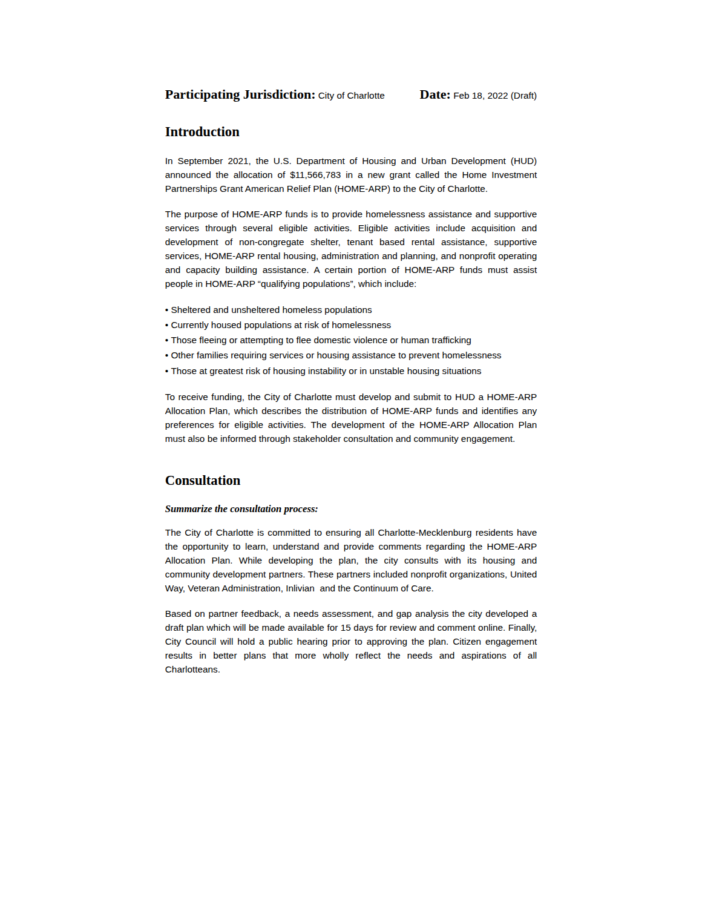Participating Jurisdiction: City of Charlotte
Date: Feb 18, 2022 (Draft)
Introduction
In September 2021, the U.S. Department of Housing and Urban Development (HUD) announced the allocation of $11,566,783 in a new grant called the Home Investment Partnerships Grant American Relief Plan (HOME-ARP) to the City of Charlotte.
The purpose of HOME-ARP funds is to provide homelessness assistance and supportive services through several eligible activities. Eligible activities include acquisition and development of non-congregate shelter, tenant based rental assistance, supportive services, HOME-ARP rental housing, administration and planning, and nonprofit operating and capacity building assistance. A certain portion of HOME-ARP funds must assist people in HOME-ARP “qualifying populations”, which include:
Sheltered and unsheltered homeless populations
Currently housed populations at risk of homelessness
Those fleeing or attempting to flee domestic violence or human trafficking
Other families requiring services or housing assistance to prevent homelessness
Those at greatest risk of housing instability or in unstable housing situations
To receive funding, the City of Charlotte must develop and submit to HUD a HOME-ARP Allocation Plan, which describes the distribution of HOME-ARP funds and identifies any preferences for eligible activities. The development of the HOME-ARP Allocation Plan must also be informed through stakeholder consultation and community engagement.
Consultation
Summarize the consultation process:
The City of Charlotte is committed to ensuring all Charlotte-Mecklenburg residents have the opportunity to learn, understand and provide comments regarding the HOME-ARP Allocation Plan. While developing the plan, the city consults with its housing and community development partners. These partners included nonprofit organizations, United Way, Veteran Administration, Inlivian and the Continuum of Care.
Based on partner feedback, a needs assessment, and gap analysis the city developed a draft plan which will be made available for 15 days for review and comment online. Finally, City Council will hold a public hearing prior to approving the plan. Citizen engagement results in better plans that more wholly reflect the needs and aspirations of all Charlotteans.